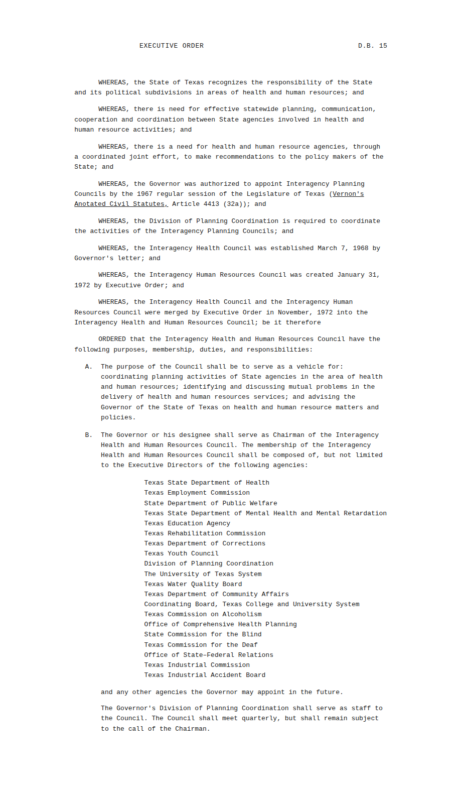EXECUTIVE ORDER D.B. 15
WHEREAS, the State of Texas recognizes the responsibility of the State and its political subdivisions in areas of health and human resources; and
WHEREAS, there is need for effective statewide planning, communication, cooperation and coordination between State agencies involved in health and human resource activities; and
WHEREAS, there is a need for health and human resource agencies, through a coordinated joint effort, to make recommendations to the policy makers of the State; and
WHEREAS, the Governor was authorized to appoint Interagency Planning Councils by the 1967 regular session of the Legislature of Texas (Vernon's Anotated Civil Statutes, Article 4413 (32a)); and
WHEREAS, the Division of Planning Coordination is required to coordinate the activities of the Interagency Planning Councils; and
WHEREAS, the Interagency Health Council was established March 7, 1968 by Governor's letter; and
WHEREAS, the Interagency Human Resources Council was created January 31, 1972 by Executive Order; and
WHEREAS, the Interagency Health Council and the Interagency Human Resources Council were merged by Executive Order in November, 1972 into the Interagency Health and Human Resources Council; be it therefore
ORDERED that the Interagency Health and Human Resources Council have the following purposes, membership, duties, and responsibilities:
A. The purpose of the Council shall be to serve as a vehicle for: coordinating planning activities of State agencies in the area of health and human resources; identifying and discussing mutual problems in the delivery of health and human resources services; and advising the Governor of the State of Texas on health and human resource matters and policies.
B. The Governor or his designee shall serve as Chairman of the Interagency Health and Human Resources Council. The membership of the Interagency Health and Human Resources Council shall be composed of, but not limited to the Executive Directors of the following agencies:
Texas State Department of Health
Texas Employment Commission
State Department of Public Welfare
Texas State Department of Mental Health and Mental Retardation
Texas Education Agency
Texas Rehabilitation Commission
Texas Department of Corrections
Texas Youth Council
Division of Planning Coordination
The University of Texas System
Texas Water Quality Board
Texas Department of Community Affairs
Coordinating Board, Texas College and University System
Texas Commission on Alcoholism
Office of Comprehensive Health Planning
State Commission for the Blind
Texas Commission for the Deaf
Office of State–Federal Relations
Texas Industrial Commission
Texas Industrial Accident Board
and any other agencies the Governor may appoint in the future.
The Governor's Division of Planning Coordination shall serve as staff to the Council. The Council shall meet quarterly, but shall remain subject to the call of the Chairman.